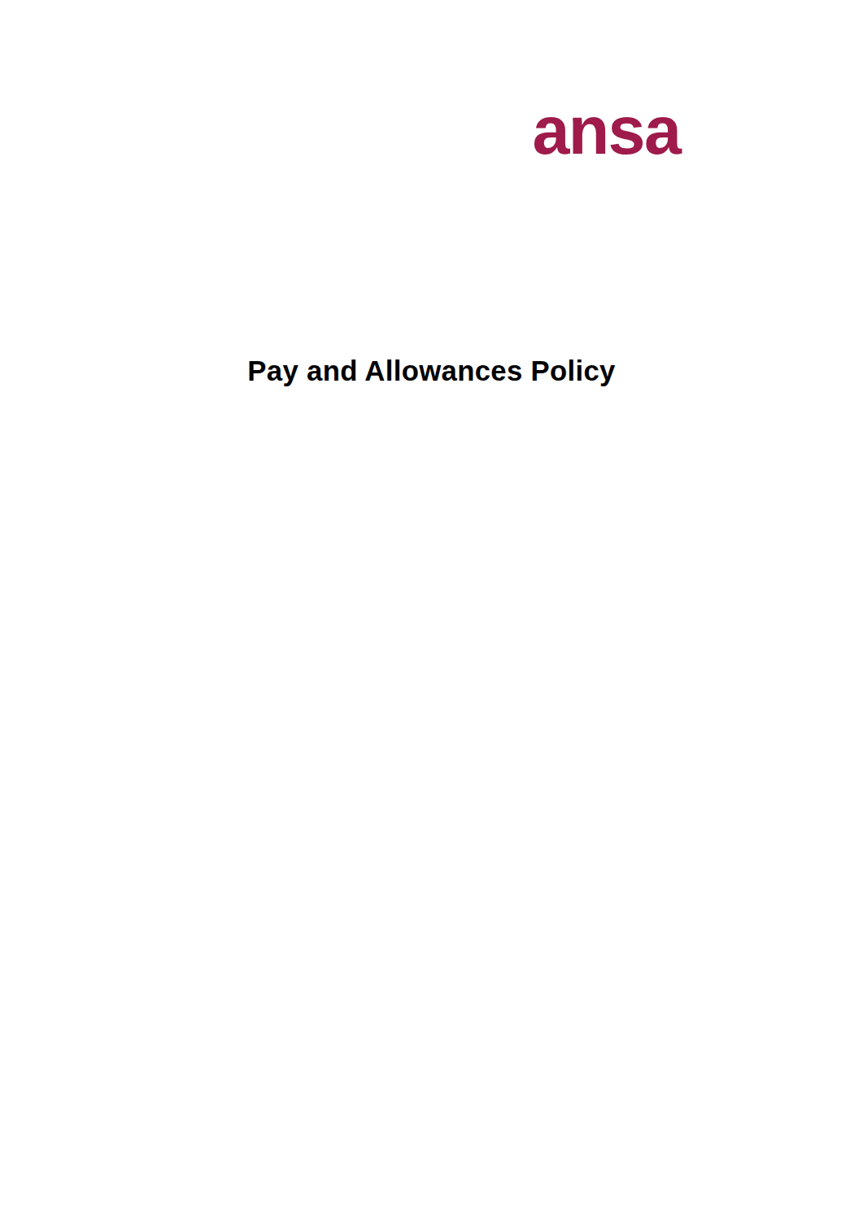ansa
Pay and Allowances Policy